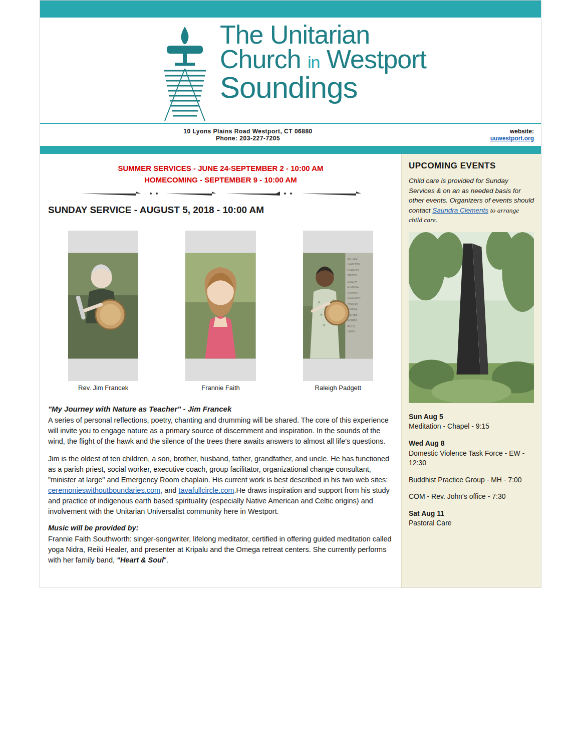The Unitarian
Church in Westport
Soundings
10 Lyons Plains Road Westport, CT 06880
Phone: 203-227-7205
website:
uuwestport.org
SUMMER SERVICES - JUNE 24-SEPTEMBER 2 - 10:00 AM
HOMECOMING - SEPTEMBER 9 - 10:00 AM
SUNDAY SERVICE - AUGUST 5, 2018 - 10:00 AM
Rev. Jim Francek
Frannie Faith
WILLIAM HAMILTON CHARLES BRISTOL JOSEPH STEMPLE ARTHUR CALLOWAY STANLEY SAMUEL WALTER MORRIS ROY D. LEWIS
Raleigh Padgett
"My Journey with Nature as Teacher" - Jim Francek
A series of personal reflections, poetry, chanting and drumming will be shared. The core of this experience will invite you to engage nature as a primary source of discernment and inspiration. In the sounds of the wind, the flight of the hawk and the silence of the trees there awaits answers to almost all life's questions.
Jim is the oldest of ten children, a son, brother, husband, father, grandfather, and uncle. He has functioned as a parish priest, social worker, executive coach, group facilitator, organizational change consultant, "minister at large" and Emergency Room chaplain. His current work is best described in his two web sites: ceremonieswithoutboundaries.com, and tavafullcircle.com.He draws inspiration and support from his study and practice of indigenous earth based spirituality (especially Native American and Celtic origins) and involvement with the Unitarian Universalist community here in Westport.
Music will be provided by:
Frannie Faith Southworth: singer-songwriter, lifelong meditator, certified in offering guided meditation called yoga Nidra, Reiki Healer, and presenter at Kripalu and the Omega retreat centers. She currently performs with her family band, "Heart & Soul".
UPCOMING EVENTS
Child care is provided for Sunday Services & on an as needed basis for other events. Organizers of events should contact Saundra Clements to arrange child care.
Sun Aug 5
Meditation - Chapel - 9:15
Wed Aug 8
Domestic Violence Task Force - EW - 12:30
Buddhist Practice Group - MH - 7:00
COM - Rev. John's office - 7:30
Sat Aug 11
Pastoral Care